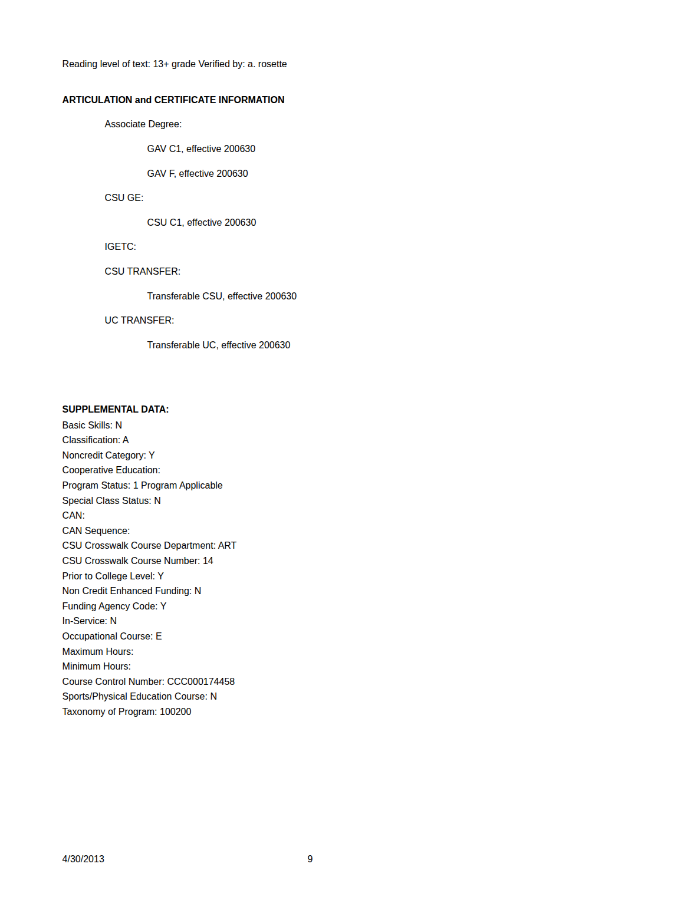Reading level of text: 13+ grade Verified by: a. rosette
ARTICULATION and CERTIFICATE INFORMATION
Associate Degree:
GAV C1, effective 200630
GAV F, effective 200630
CSU GE:
CSU C1, effective 200630
IGETC:
CSU TRANSFER:
Transferable CSU, effective 200630
UC TRANSFER:
Transferable UC, effective 200630
SUPPLEMENTAL DATA:
Basic Skills: N
Classification: A
Noncredit Category: Y
Cooperative Education:
Program Status: 1 Program Applicable
Special Class Status: N
CAN:
CAN Sequence:
CSU Crosswalk Course Department: ART
CSU Crosswalk Course Number: 14
Prior to College Level: Y
Non Credit Enhanced Funding: N
Funding Agency Code: Y
In-Service: N
Occupational Course: E
Maximum Hours:
Minimum Hours:
Course Control Number: CCC000174458
Sports/Physical Education Course: N
Taxonomy of Program: 100200
4/30/2013 9